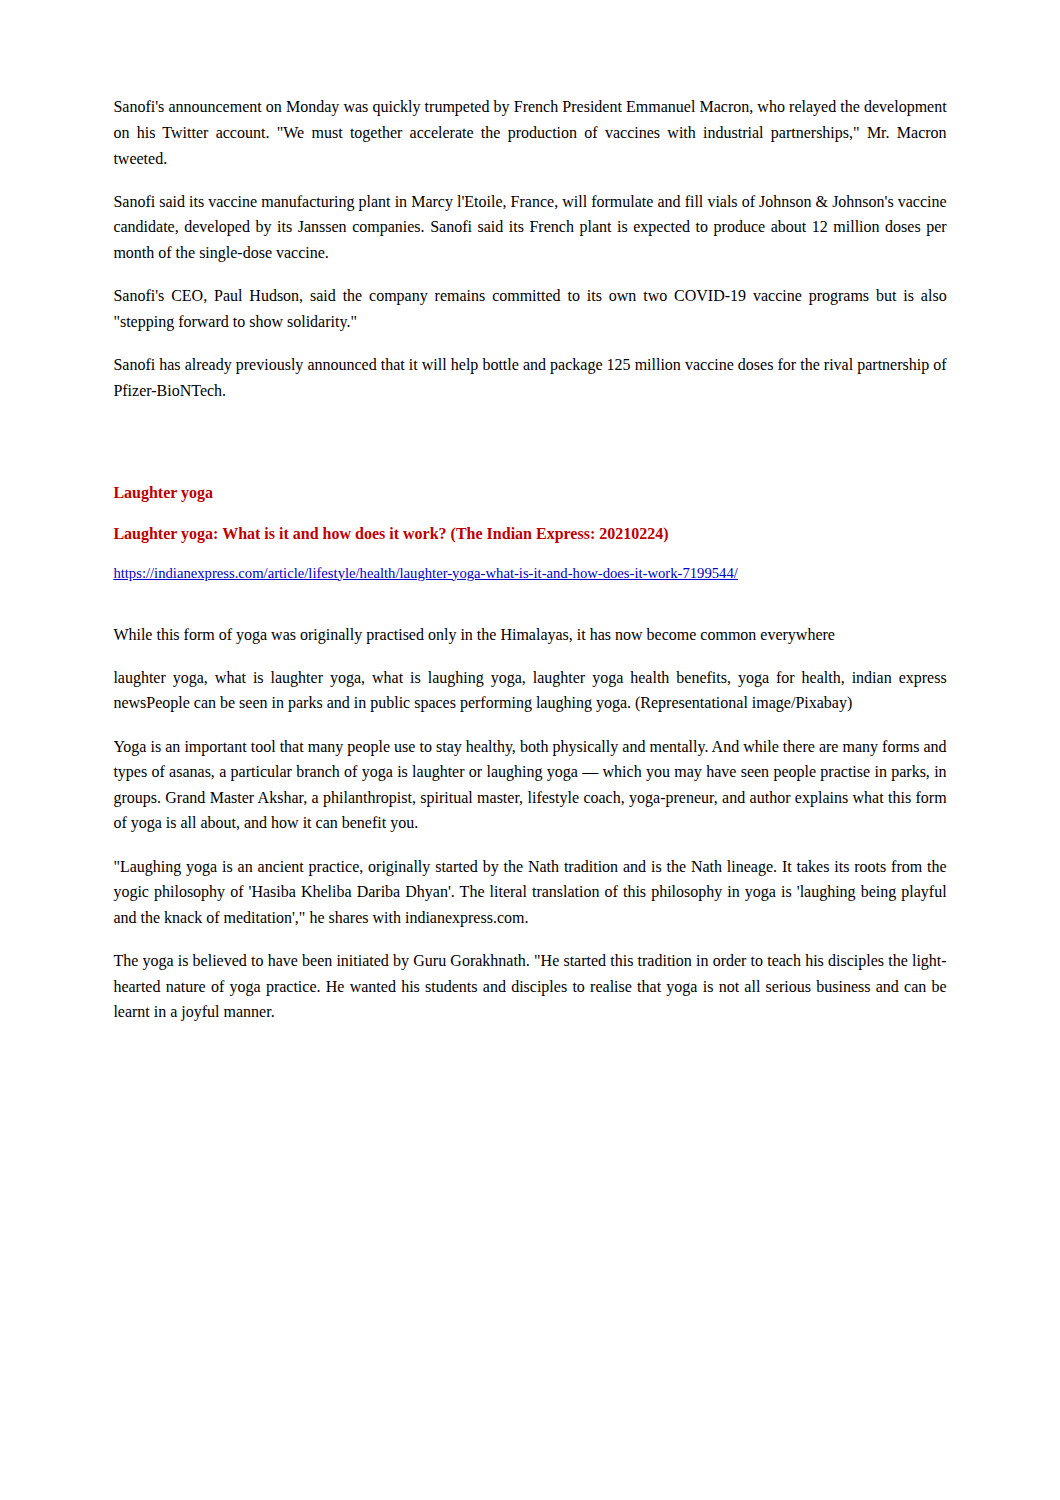Sanofi's announcement on Monday was quickly trumpeted by French President Emmanuel Macron, who relayed the development on his Twitter account. "We must together accelerate the production of vaccines with industrial partnerships," Mr. Macron tweeted.
Sanofi said its vaccine manufacturing plant in Marcy l'Etoile, France, will formulate and fill vials of Johnson & Johnson's vaccine candidate, developed by its Janssen companies. Sanofi said its French plant is expected to produce about 12 million doses per month of the single-dose vaccine.
Sanofi's CEO, Paul Hudson, said the company remains committed to its own two COVID-19 vaccine programs but is also "stepping forward to show solidarity."
Sanofi has already previously announced that it will help bottle and package 125 million vaccine doses for the rival partnership of Pfizer-BioNTech.
Laughter yoga
Laughter yoga: What is it and how does it work? (The Indian Express: 20210224)
https://indianexpress.com/article/lifestyle/health/laughter-yoga-what-is-it-and-how-does-it-work-7199544/
While this form of yoga was originally practised only in the Himalayas, it has now become common everywhere
laughter yoga, what is laughter yoga, what is laughing yoga, laughter yoga health benefits, yoga for health, indian express newsPeople can be seen in parks and in public spaces performing laughing yoga. (Representational image/Pixabay)
Yoga is an important tool that many people use to stay healthy, both physically and mentally. And while there are many forms and types of asanas, a particular branch of yoga is laughter or laughing yoga — which you may have seen people practise in parks, in groups. Grand Master Akshar, a philanthropist, spiritual master, lifestyle coach, yoga-preneur, and author explains what this form of yoga is all about, and how it can benefit you.
"Laughing yoga is an ancient practice, originally started by the Nath tradition and is the Nath lineage. It takes its roots from the yogic philosophy of 'Hasiba Kheliba Dariba Dhyan'. The literal translation of this philosophy in yoga is 'laughing being playful and the knack of meditation'," he shares with indianexpress.com.
The yoga is believed to have been initiated by Guru Gorakhnath. "He started this tradition in order to teach his disciples the light-hearted nature of yoga practice. He wanted his students and disciples to realise that yoga is not all serious business and can be learnt in a joyful manner.